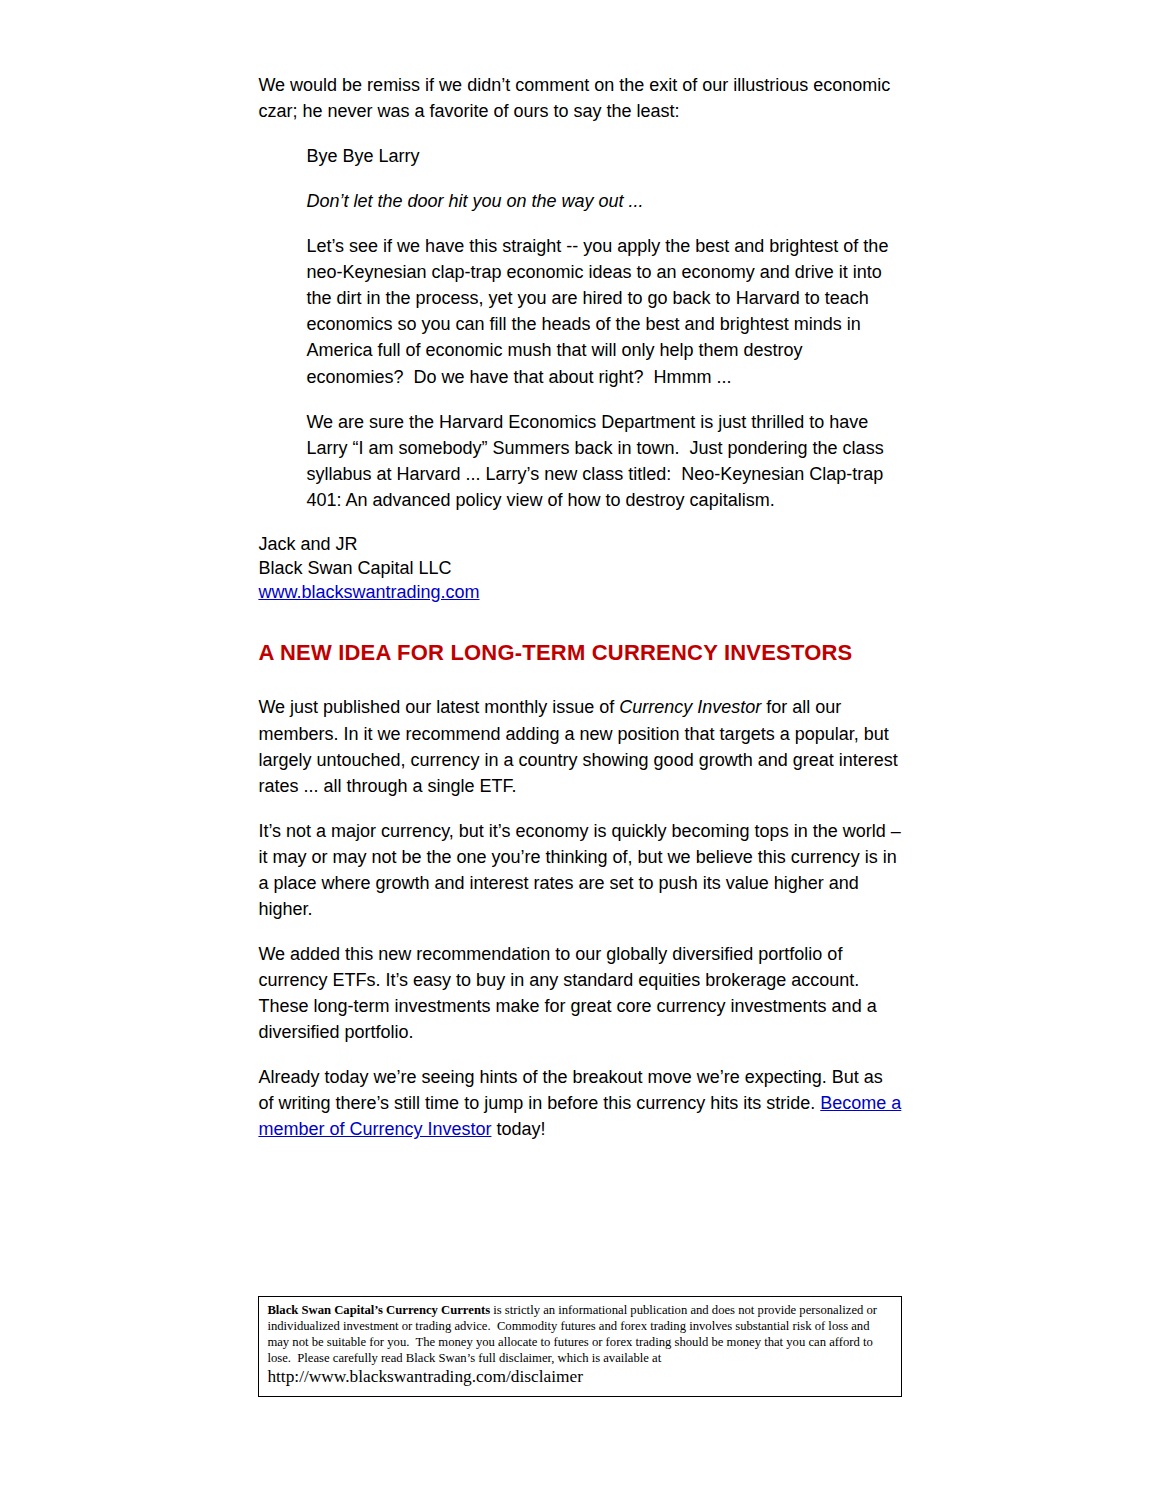We would be remiss if we didn’t comment on the exit of our illustrious economic czar; he never was a favorite of ours to say the least:
Bye Bye Larry
Don’t let the door hit you on the way out ...
Let’s see if we have this straight -- you apply the best and brightest of the neo-Keynesian clap-trap economic ideas to an economy and drive it into the dirt in the process, yet you are hired to go back to Harvard to teach economics so you can fill the heads of the best and brightest minds in America full of economic mush that will only help them destroy economies? Do we have that about right? Hmmm ...
We are sure the Harvard Economics Department is just thrilled to have Larry “I am somebody” Summers back in town. Just pondering the class syllabus at Harvard ... Larry’s new class titled: Neo-Keynesian Clap-trap 401: An advanced policy view of how to destroy capitalism.
Jack and JR
Black Swan Capital LLC
www.blackswantrading.com
A NEW IDEA FOR LONG-TERM CURRENCY INVESTORS
We just published our latest monthly issue of Currency Investor for all our members. In it we recommend adding a new position that targets a popular, but largely untouched, currency in a country showing good growth and great interest rates ... all through a single ETF.
It’s not a major currency, but it’s economy is quickly becoming tops in the world – it may or may not be the one you’re thinking of, but we believe this currency is in a place where growth and interest rates are set to push its value higher and higher.
We added this new recommendation to our globally diversified portfolio of currency ETFs. It’s easy to buy in any standard equities brokerage account. These long-term investments make for great core currency investments and a diversified portfolio.
Already today we’re seeing hints of the breakout move we’re expecting. But as of writing there’s still time to jump in before this currency hits its stride. Become a member of Currency Investor today!
Black Swan Capital’s Currency Currents is strictly an informational publication and does not provide personalized or individualized investment or trading advice. Commodity futures and forex trading involves substantial risk of loss and may not be suitable for you. The money you allocate to futures or forex trading should be money that you can afford to lose. Please carefully read Black Swan’s full disclaimer, which is available at http://www.blackswantrading.com/disclaimer